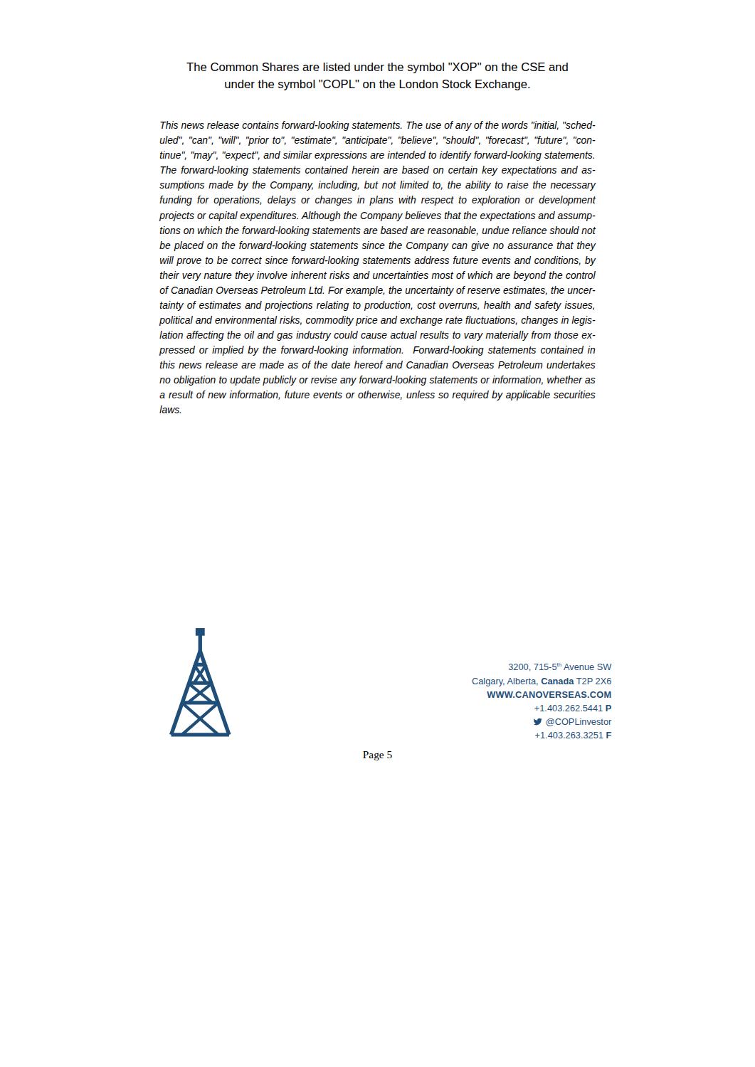The Common Shares are listed under the symbol "XOP" on the CSE and under the symbol "COPL" on the London Stock Exchange.
This news release contains forward-looking statements. The use of any of the words "initial, "scheduled", "can", "will", "prior to", "estimate", "anticipate", "believe", "should", "forecast", "future", "continue", "may", "expect", and similar expressions are intended to identify forward-looking statements. The forward-looking statements contained herein are based on certain key expectations and assumptions made by the Company, including, but not limited to, the ability to raise the necessary funding for operations, delays or changes in plans with respect to exploration or development projects or capital expenditures. Although the Company believes that the expectations and assumptions on which the forward-looking statements are based are reasonable, undue reliance should not be placed on the forward-looking statements since the Company can give no assurance that they will prove to be correct since forward-looking statements address future events and conditions, by their very nature they involve inherent risks and uncertainties most of which are beyond the control of Canadian Overseas Petroleum Ltd. For example, the uncertainty of reserve estimates, the uncertainty of estimates and projections relating to production, cost overruns, health and safety issues, political and environmental risks, commodity price and exchange rate fluctuations, changes in legislation affecting the oil and gas industry could cause actual results to vary materially from those expressed or implied by the forward-looking information. Forward-looking statements contained in this news release are made as of the date hereof and Canadian Overseas Petroleum undertakes no obligation to update publicly or revise any forward-looking statements or information, whether as a result of new information, future events or otherwise, unless so required by applicable securities laws.
3200, 715-5th Avenue SW Calgary, Alberta, Canada T2P 2X6 WWW.CANOVERSEAS.COM +1.403.262.5441 P @COPLinvestor +1.403.263.3251 F
Page 5